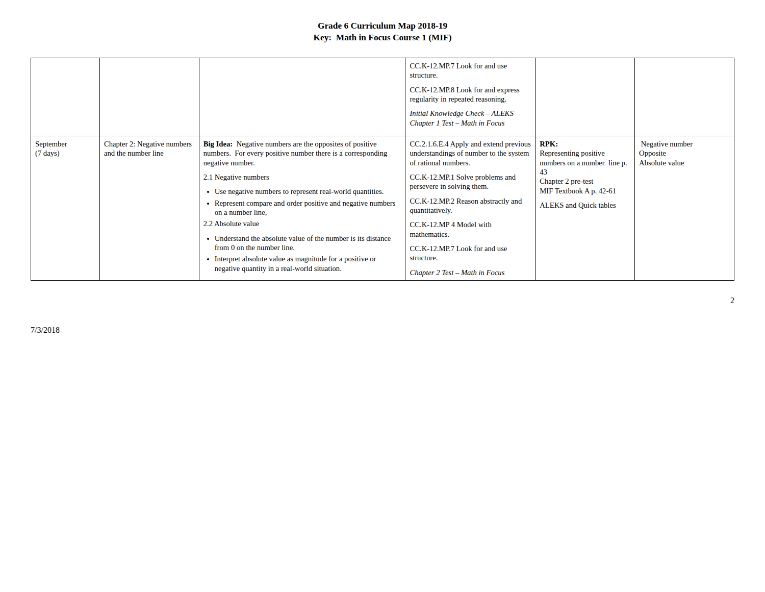Grade 6 Curriculum Map 2018-19
Key: Math in Focus Course 1 (MIF)
| | | | CC.K-12.MP.7 Look for and use structure. CC.K-12.MP.8 Look for and express regularity in repeated reasoning. Initial Knowledge Check – ALEKS Chapter 1 Test – Math in Focus | | |
| September (7 days) | Chapter 2: Negative numbers and the number line | Big Idea: Negative numbers are the opposites of positive numbers. For every positive number there is a corresponding negative number. 2.1 Negative numbers Use negative numbers to represent real-world quantities. Represent compare and order positive and negative numbers on a number line, 2.2 Absolute value Understand the absolute value of the number is its distance from 0 on the number line. Interpret absolute value as magnitude for a positive or negative quantity in a real-world situation. | CC.2.1.6.E.4 Apply and extend previous understandings of number to the system of rational numbers. CC.K-12.MP.1 Solve problems and persevere in solving them. CC.K-12.MP.2 Reason abstractly and quantitatively. CC.K-12.MP 4 Model with mathematics. CC.K-12.MP.7 Look for and use structure. Chapter 2 Test – Math in Focus | RPK: Representing positive numbers on a number line p. 43 Chapter 2 pre-test MIF Textbook A p. 42-61 ALEKS and Quick tables | Negative number Opposite Absolute value |
2
7/3/2018